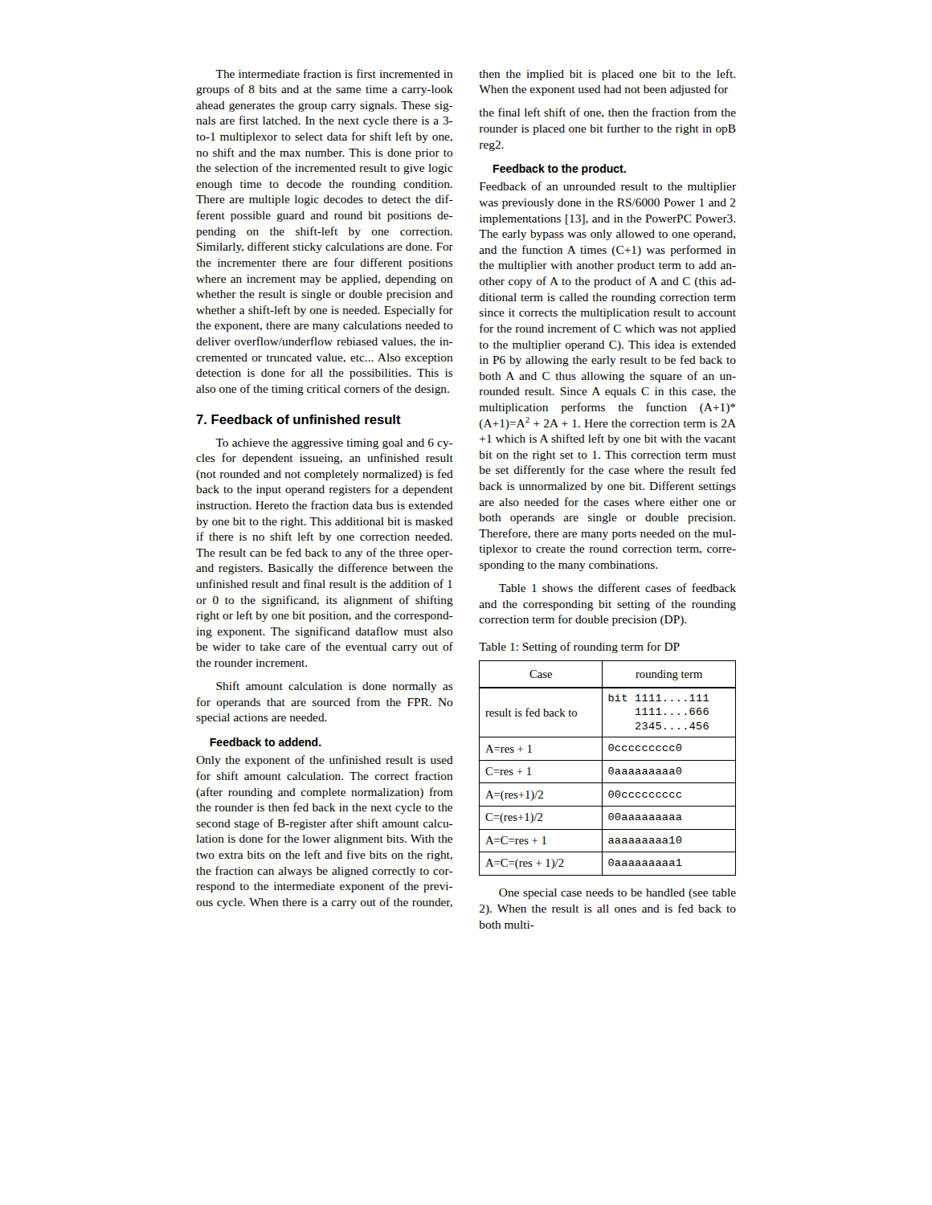The intermediate fraction is first incremented in groups of 8 bits and at the same time a carry-look ahead generates the group carry signals. These signals are first latched. In the next cycle there is a 3-to-1 multiplexor to select data for shift left by one, no shift and the max number. This is done prior to the selection of the incremented result to give logic enough time to decode the rounding condition. There are multiple logic decodes to detect the different possible guard and round bit positions depending on the shift-left by one correction. Similarly, different sticky calculations are done. For the incrementer there are four different positions where an increment may be applied, depending on whether the result is single or double precision and whether a shift-left by one is needed. Especially for the exponent, there are many calculations needed to deliver overflow/underflow rebiased values, the incremented or truncated value, etc... Also exception detection is done for all the possibilities. This is also one of the timing critical corners of the design.
7. Feedback of unfinished result
To achieve the aggressive timing goal and 6 cycles for dependent issueing, an unfinished result (not rounded and not completely normalized) is fed back to the input operand registers for a dependent instruction. Hereto the fraction data bus is extended by one bit to the right. This additional bit is masked if there is no shift left by one correction needed. The result can be fed back to any of the three operand registers. Basically the difference between the unfinished result and final result is the addition of 1 or 0 to the significand, its alignment of shifting right or left by one bit position, and the corresponding exponent. The significand dataflow must also be wider to take care of the eventual carry out of the rounder increment.
Shift amount calculation is done normally as for operands that are sourced from the FPR. No special actions are needed.
Feedback to addend.
Only the exponent of the unfinished result is used for shift amount calculation. The correct fraction (after rounding and complete normalization) from the rounder is then fed back in the next cycle to the second stage of B-register after shift amount calculation is done for the lower alignment bits. With the two extra bits on the left and five bits on the right, the fraction can always be aligned correctly to correspond to the intermediate exponent of the previous cycle. When there is a carry out of the rounder, then the implied bit is placed one bit to the left. When the exponent used had not been adjusted for
the final left shift of one, then the fraction from the rounder is placed one bit further to the right in opB reg2.
Feedback to the product.
Feedback of an unrounded result to the multiplier was previously done in the RS/6000 Power 1 and 2 implementations [13], and in the PowerPC Power3. The early bypass was only allowed to one operand, and the function A times (C+1) was performed in the multiplier with another product term to add another copy of A to the product of A and C (this additional term is called the rounding correction term since it corrects the multiplication result to account for the round increment of C which was not applied to the multiplier operand C). This idea is extended in P6 by allowing the early result to be fed back to both A and C thus allowing the square of an unrounded result. Since A equals C in this case, the multiplication performs the function (A+1)*(A+1)=A2 + 2A + 1. Here the correction term is 2A +1 which is A shifted left by one bit with the vacant bit on the right set to 1. This correction term must be set differently for the case where the result fed back is unnormalized by one bit. Different settings are also needed for the cases where either one or both operands are single or double precision. Therefore, there are many ports needed on the multiplexor to create the round correction term, corresponding to the many combinations.
Table 1 shows the different cases of feedback and the corresponding bit setting of the rounding correction term for double precision (DP).
Table 1: Setting of rounding term for DP
| Case | rounding term |
| --- | --- |
| result is fed back to | bit 1111....111 1111....666 2345....456 |
| A=res + 1 | 0ccccccccc0 |
| C=res + 1 | 0aaaaaaaaa0 |
| A=(res+1)/2 | 00ccccccccc |
| C=(res+1)/2 | 00aaaaaaaaa |
| A=C=res + 1 | aaaaaaaaa10 |
| A=C=(res + 1)/2 | 0aaaaaaaaa1 |
One special case needs to be handled (see table 2). When the result is all ones and is fed back to both multi-